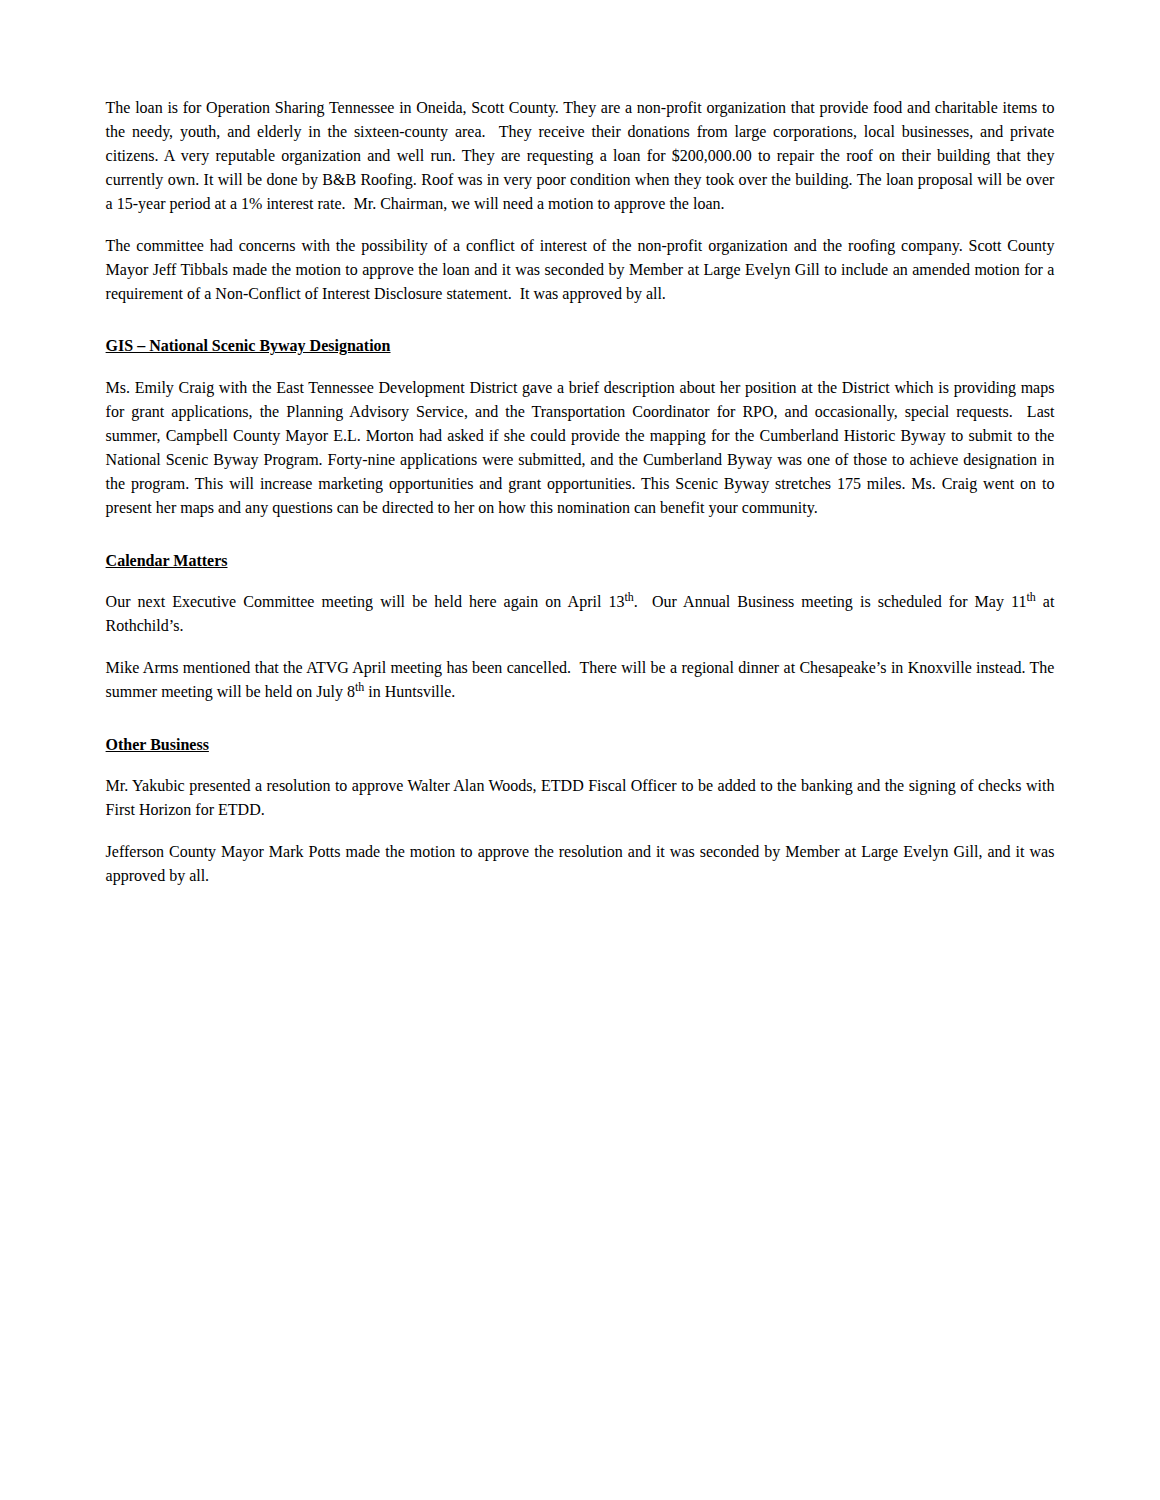The loan is for Operation Sharing Tennessee in Oneida, Scott County. They are a non-profit organization that provide food and charitable items to the needy, youth, and elderly in the sixteen-county area. They receive their donations from large corporations, local businesses, and private citizens. A very reputable organization and well run. They are requesting a loan for $200,000.00 to repair the roof on their building that they currently own. It will be done by B&B Roofing. Roof was in very poor condition when they took over the building. The loan proposal will be over a 15-year period at a 1% interest rate. Mr. Chairman, we will need a motion to approve the loan.
The committee had concerns with the possibility of a conflict of interest of the non-profit organization and the roofing company. Scott County Mayor Jeff Tibbals made the motion to approve the loan and it was seconded by Member at Large Evelyn Gill to include an amended motion for a requirement of a Non-Conflict of Interest Disclosure statement. It was approved by all.
GIS – National Scenic Byway Designation
Ms. Emily Craig with the East Tennessee Development District gave a brief description about her position at the District which is providing maps for grant applications, the Planning Advisory Service, and the Transportation Coordinator for RPO, and occasionally, special requests. Last summer, Campbell County Mayor E.L. Morton had asked if she could provide the mapping for the Cumberland Historic Byway to submit to the National Scenic Byway Program. Forty-nine applications were submitted, and the Cumberland Byway was one of those to achieve designation in the program. This will increase marketing opportunities and grant opportunities. This Scenic Byway stretches 175 miles. Ms. Craig went on to present her maps and any questions can be directed to her on how this nomination can benefit your community.
Calendar Matters
Our next Executive Committee meeting will be held here again on April 13th. Our Annual Business meeting is scheduled for May 11th at Rothchild’s.
Mike Arms mentioned that the ATVG April meeting has been cancelled. There will be a regional dinner at Chesapeake’s in Knoxville instead. The summer meeting will be held on July 8th in Huntsville.
Other Business
Mr. Yakubic presented a resolution to approve Walter Alan Woods, ETDD Fiscal Officer to be added to the banking and the signing of checks with First Horizon for ETDD.
Jefferson County Mayor Mark Potts made the motion to approve the resolution and it was seconded by Member at Large Evelyn Gill, and it was approved by all.